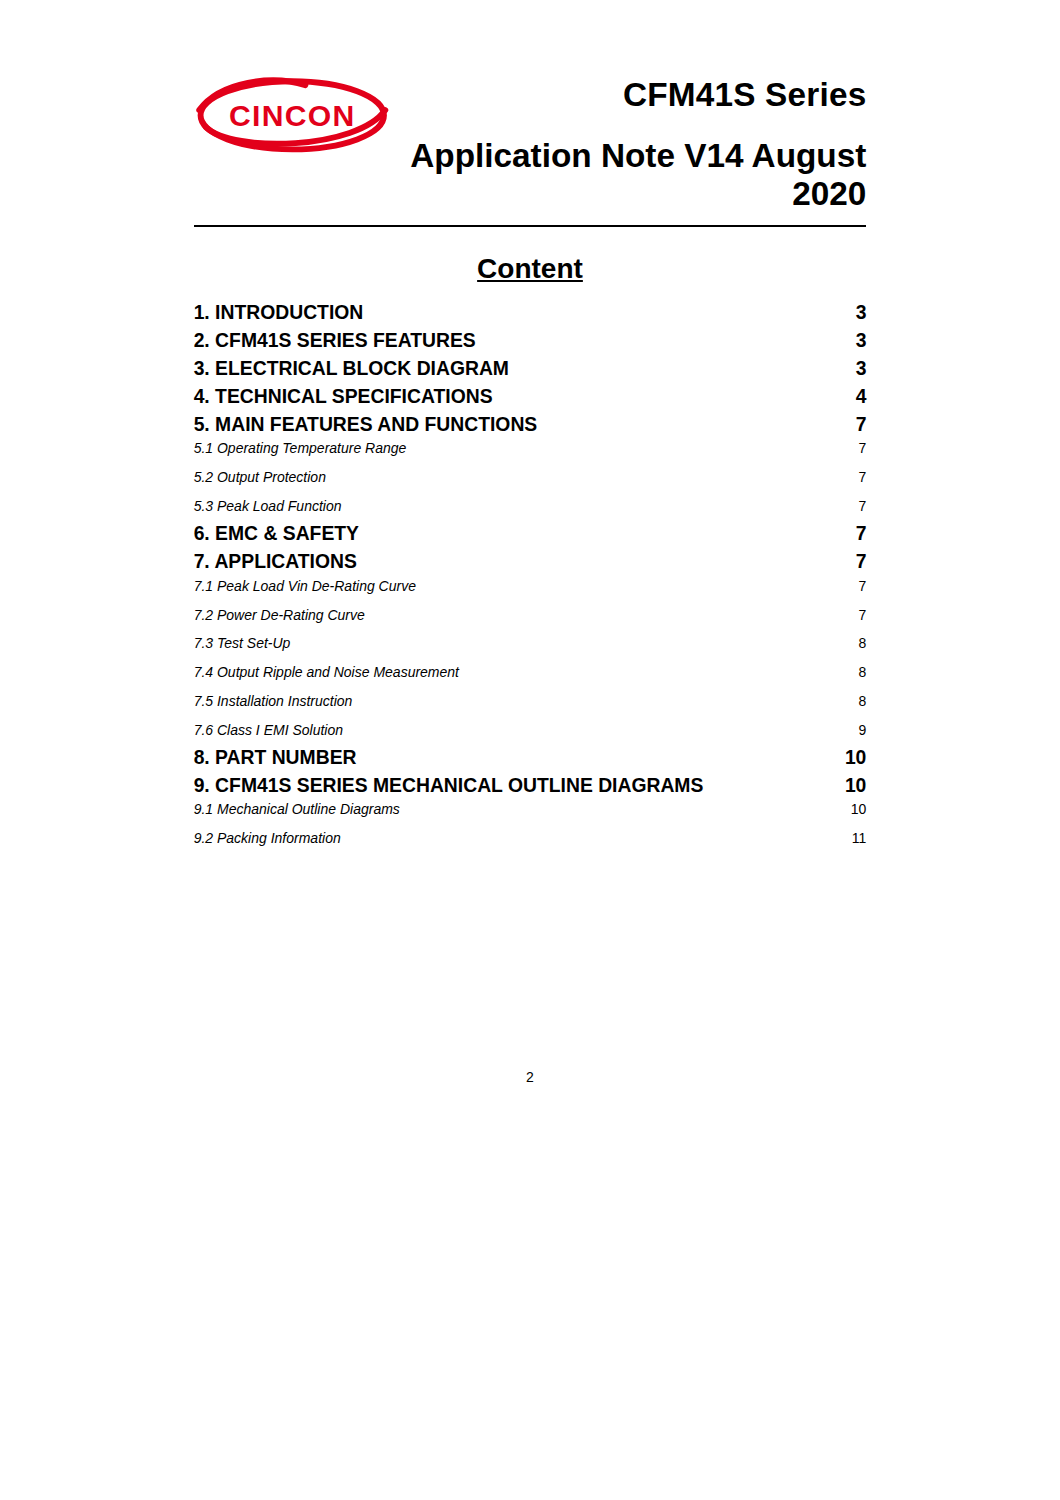CINCON
CFM41S Series
Application Note V14 August 2020
Content
| 1. INTRODUCTION | 3 |
| 2. CFM41S SERIES FEATURES | 3 |
| 3. ELECTRICAL BLOCK DIAGRAM | 3 |
| 4. TECHNICAL SPECIFICATIONS | 4 |
| 5. MAIN FEATURES AND FUNCTIONS | 7 |
| 5.1 Operating Temperature Range | 7 |
| 5.2 Output Protection | 7 |
| 5.3 Peak Load Function | 7 |
| 6. EMC & SAFETY | 7 |
| 7. APPLICATIONS | 7 |
| 7.1 Peak Load Vin De-Rating Curve | 7 |
| 7.2 Power De-Rating Curve | 7 |
| 7.3 Test Set-Up | 8 |
| 7.4 Output Ripple and Noise Measurement | 8 |
| 7.5 Installation Instruction | 8 |
| 7.6 Class I EMI Solution | 9 |
| 8. PART NUMBER | 10 |
| 9. CFM41S SERIES MECHANICAL OUTLINE DIAGRAMS | 10 |
| 9.1 Mechanical Outline Diagrams | 10 |
| 9.2 Packing Information | 11 |
2